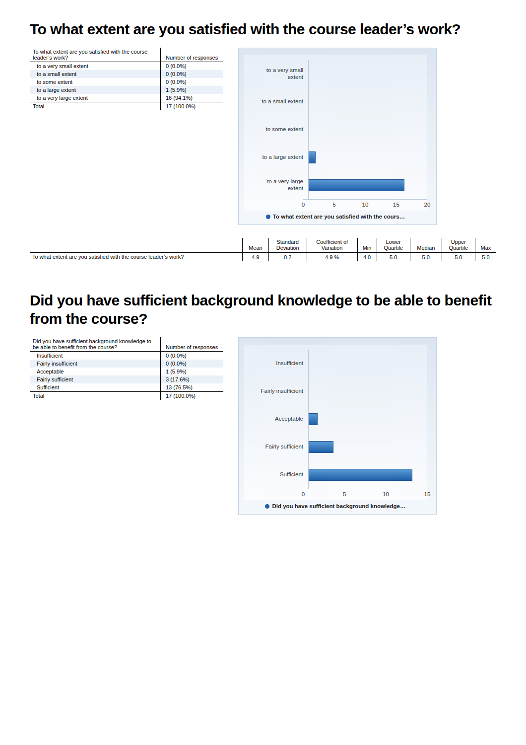To what extent are you satisfied with the course leader’s work?
| To what extent are you satisfied with the course leader’s work? | Number of responses |
| --- | --- |
| to a very small extent | 0 (0.0%) |
| to a small extent | 0 (0.0%) |
| to some extent | 0 (0.0%) |
| to a large extent | 1 (5.9%) |
| to a very large extent | 16 (94.1%) |
| Total | 17 (100.0%) |
to a very small
extent
to a small extent
to some extent
to a large extent
to a very large
extent
0 5 10 15 20
To what extent are you satisfied with the cours…
| | Mean | Standard Deviation | Coefficient of Variation | Min | Lower Quartile | Median | Upper Quartile | Max |
| --- | --- | --- | --- | --- | --- | --- | --- | --- |
| To what extent are you satisfied with the course leader’s work? | 4.9 | 0.2 | 4.9 % | 4.0 | 5.0 | 5.0 | 5.0 | 5.0 |
Did you have sufficient background knowledge to be able to benefit from the course?
| Did you have sufficient background knowledge to be able to benefit from the course? | Number of responses |
| --- | --- |
| Insufficient | 0 (0.0%) |
| Fairly insufficient | 0 (0.0%) |
| Acceptable | 1 (5.9%) |
| Fairly sufficient | 3 (17.6%) |
| Sufficient | 13 (76.5%) |
| Total | 17 (100.0%) |
Insufficient
Fairly insufficient
Acceptable
Fairly sufficient
Sufficient
0 5 10 15
Did you have sufficient background knowledge…